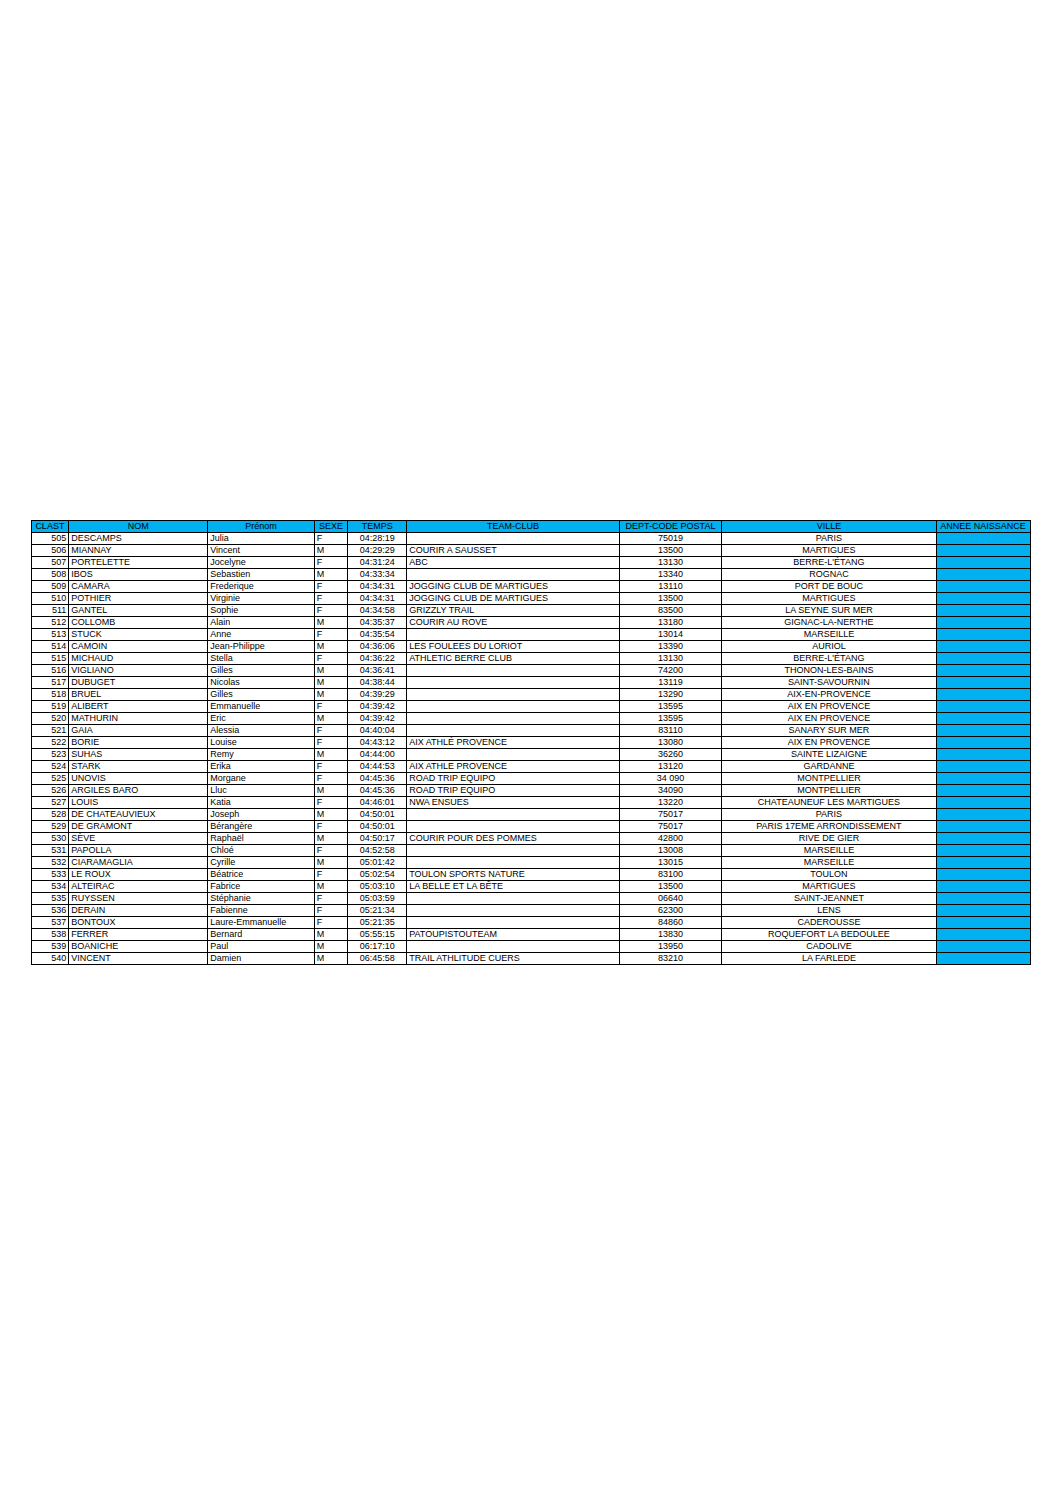| CLAST | NOM | Prénom | SEXE | TEMPS | TEAM-CLUB | DEPT-CODE POSTAL | VILLE | ANNEE NAISSANCE |
| --- | --- | --- | --- | --- | --- | --- | --- | --- |
| 505 | DESCAMPS | Julia | F | 04:28:19 | | 75019 | PARIS | 1995 |
| 506 | MIANNAY | Vincent | M | 04:29:29 | COURIR A SAUSSET | 13500 | MARTIGUES | 1971 |
| 507 | PORTELETTE | Jocelyne | F | 04:31:24 | ABC | 13130 | BERRE-L'ÉTANG | 1963 |
| 508 | IBOS | Sebastien | M | 04:33:34 | | 13340 | ROGNAC | 1980 |
| 509 | CAMARA | Frederique | F | 04:34:31 | JOGGING CLUB DE MARTIGUES | 13110 | PORT DE BOUC | 1969 |
| 510 | POTHIER | Virginie | F | 04:34:31 | JOGGING CLUB DE MARTIGUES | 13500 | MARTIGUES | 1973 |
| 511 | GANTEL | Sophie | F | 04:34:58 | GRIZZLY TRAIL | 83500 | LA SEYNE SUR MER | 1970 |
| 512 | COLLOMB | Alain | M | 04:35:37 | COURIR AU ROVE | 13180 | GIGNAC-LA-NERTHE | 1947 |
| 513 | STUCK | Anne | F | 04:35:54 | | 13014 | MARSEILLE | 1971 |
| 514 | CAMOIN | Jean-Philippe | M | 04:36:06 | LES FOULEES DU LORIOT | 13390 | AURIOL | 1970 |
| 515 | MICHAUD | Stella | F | 04:36:22 | ATHLETIC BERRE CLUB | 13130 | BERRE-L'ÉTANG | 1984 |
| 516 | VIGLIANO | Gilles | M | 04:36:41 | | 74200 | THONON-LES-BAINS | 1959 |
| 517 | DUBUGET | Nicolas | M | 04:38:44 | | 13119 | SAINT-SAVOURNIN | 1977 |
| 518 | BRUEL | Gilles | M | 04:39:29 | | 13290 | AIX-EN-PROVENCE | 1951 |
| 519 | ALIBERT | Emmanuelle | F | 04:39:42 | | 13595 | AIX EN PROVENCE | 1980 |
| 520 | MATHURIN | Eric | M | 04:39:42 | | 13595 | AIX EN PROVENCE | 1974 |
| 521 | GAIA | Alessia | F | 04:40:04 | | 83110 | SANARY SUR MER | 1978 |
| 522 | BORIE | Louise | F | 04:43:12 | AIX ATHLÉ PROVENCE | 13080 | AIX EN PROVENCE | 1961 |
| 523 | SUHAS | Remy | M | 04:44:00 | | 36260 | SAINTE LIZAIGNE | 1963 |
| 524 | STARK | Erika | F | 04:44:53 | AIX ATHLE PROVENCE | 13120 | GARDANNE | 1988 |
| 525 | UNOVIS | Morgane | F | 04:45:36 | ROAD TRIP EQUIPO | 34 090 | MONTPELLIER | 1989 |
| 526 | ARGILES BARO | Lluc | M | 04:45:36 | ROAD TRIP EQUIPO | 34090 | MONTPELLIER | 1992 |
| 527 | LOUIS | Katia | F | 04:46:01 | NWA ENSUES | 13220 | CHATEAUNEUF LES MARTIGUES | 1973 |
| 528 | DE CHATEAUVIEUX | Joseph | M | 04:50:01 | | 75017 | PARIS | 1992 |
| 529 | DE GRAMONT | Bérangère | F | 04:50:01 | | 75017 | PARIS 17EME ARRONDISSEMENT | 1997 |
| 530 | SÈVE | Raphaël | M | 04:50:17 | COURIR POUR DES POMMES | 42800 | RIVE DE GIER | 1973 |
| 531 | PAPOLLA | Chloé | F | 04:52:58 | | 13008 | MARSEILLE | 1993 |
| 532 | CIARAMAGLIA | Cyrille | M | 05:01:42 | | 13015 | MARSEILLE | 1973 |
| 533 | LE ROUX | Béatrice | F | 05:02:54 | TOULON SPORTS NATURE | 83100 | TOULON | 1963 |
| 534 | ALTEIRAC | Fabrice | M | 05:03:10 | LA BELLE ET LA BÊTE | 13500 | MARTIGUES | 1967 |
| 535 | RUYSSEN | Stéphanie | F | 05:03:59 | | 06640 | SAINT-JEANNET | 1975 |
| 536 | DERAIN | Fabienne | F | 05:21:34 | | 62300 | LENS | 1957 |
| 537 | BONTOUX | Laure-Emmanuelle | F | 05:21:35 | | 84860 | CADEROUSSE | 1968 |
| 538 | FERRER | Bernard | M | 05:55:15 | PATOUPISTOUTEAM | 13830 | ROQUEFORT LA BEDOULEE | 1970 |
| 539 | BOANICHE | Paul | M | 06:17:10 | | 13950 | CADOLIVE | 1953 |
| 540 | VINCENT | Damien | M | 06:45:58 | TRAIL ATHLITUDE CUERS | 83210 | LA FARLEDE | 1982 |